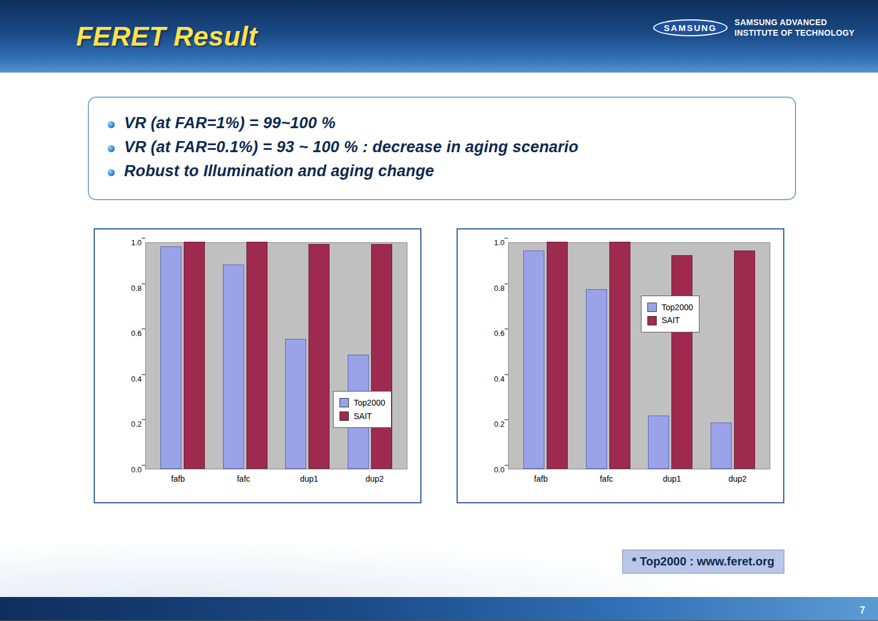FERET Result
SAMSUNG
SAMSUNG ADVANCED INSTITUTE OF TECHNOLOGY
VR (at FAR=1%) = 99~100 %
VR (at FAR=0.1%) = 93 ~ 100 % : decrease in aging scenario
Robust to Illumination and aging change
Verification Rate at FAR=1.0%
1.0
0.8
0.6
0.4
0.2
0.0
Top2000
SAIT
fafb fafc dup1 dup2
Verification Rate at FAR=0.1%
1.0
0.8
0.6
0.4
0.2
0.0
Top2000
SAIT
fafb fafc dup1 dup2
* Top2000 : www.feret.org
7